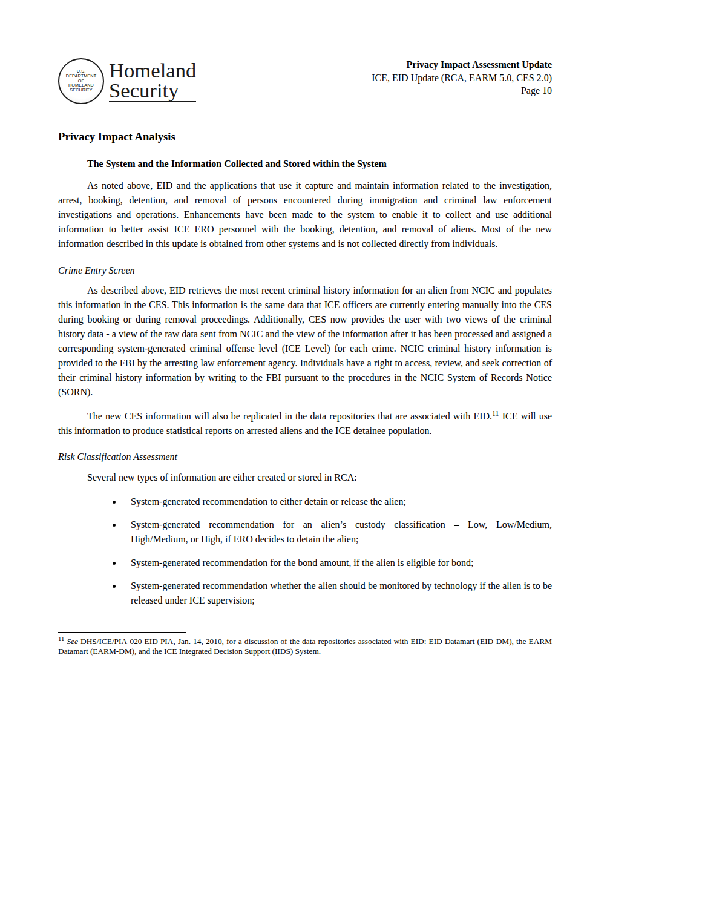U.S.
DEPARTMENT
OF
HOMELAND
SECURITY
HomelandSecurity
Privacy Impact Assessment Update
ICE, EID Update (RCA, EARM 5.0, CES 2.0)
Page 10
Privacy Impact Analysis
The System and the Information Collected and Stored within the System
As noted above, EID and the applications that use it capture and maintain information related to the investigation, arrest, booking, detention, and removal of persons encountered during immigration and criminal law enforcement investigations and operations. Enhancements have been made to the system to enable it to collect and use additional information to better assist ICE ERO personnel with the booking, detention, and removal of aliens. Most of the new information described in this update is obtained from other systems and is not collected directly from individuals.
Crime Entry Screen
As described above, EID retrieves the most recent criminal history information for an alien from NCIC and populates this information in the CES. This information is the same data that ICE officers are currently entering manually into the CES during booking or during removal proceedings. Additionally, CES now provides the user with two views of the criminal history data - a view of the raw data sent from NCIC and the view of the information after it has been processed and assigned a corresponding system-generated criminal offense level (ICE Level) for each crime. NCIC criminal history information is provided to the FBI by the arresting law enforcement agency. Individuals have a right to access, review, and seek correction of their criminal history information by writing to the FBI pursuant to the procedures in the NCIC System of Records Notice (SORN).
The new CES information will also be replicated in the data repositories that are associated with EID.11 ICE will use this information to produce statistical reports on arrested aliens and the ICE detainee population.
Risk Classification Assessment
Several new types of information are either created or stored in RCA:
System-generated recommendation to either detain or release the alien;
System-generated recommendation for an alien’s custody classification – Low, Low/Medium, High/Medium, or High, if ERO decides to detain the alien;
System-generated recommendation for the bond amount, if the alien is eligible for bond;
System-generated recommendation whether the alien should be monitored by technology if the alien is to be released under ICE supervision;
11 See DHS/ICE/PIA-020 EID PIA, Jan. 14, 2010, for a discussion of the data repositories associated with EID: EID Datamart (EID-DM), the EARM Datamart (EARM-DM), and the ICE Integrated Decision Support (IIDS) System.